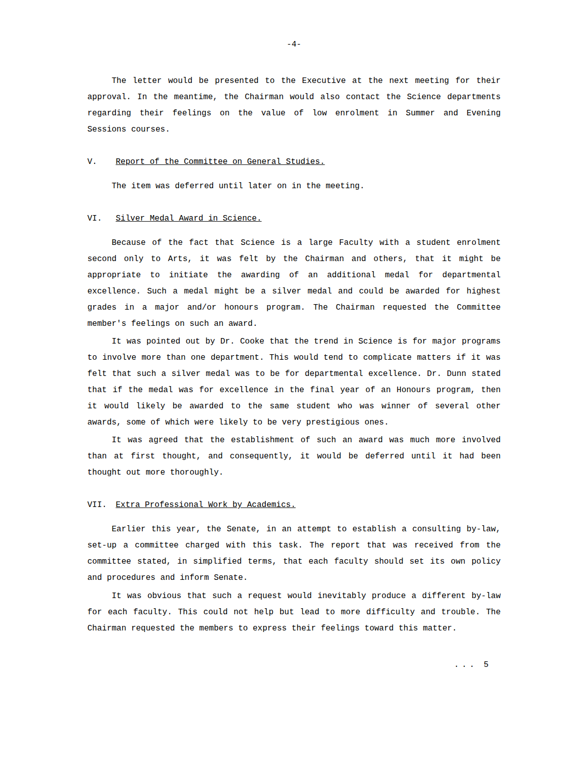-4-
The letter would be presented to the Executive at the next meeting for their approval. In the meantime, the Chairman would also contact the Science departments regarding their feelings on the value of low enrolment in Summer and Evening Sessions courses.
V. Report of the Committee on General Studies.
The item was deferred until later on in the meeting.
VI. Silver Medal Award in Science.
Because of the fact that Science is a large Faculty with a student enrolment second only to Arts, it was felt by the Chairman and others, that it might be appropriate to initiate the awarding of an additional medal for departmental excellence. Such a medal might be a silver medal and could be awarded for highest grades in a major and/or honours program. The Chairman requested the Committee member's feelings on such an award.
It was pointed out by Dr. Cooke that the trend in Science is for major programs to involve more than one department. This would tend to complicate matters if it was felt that such a silver medal was to be for departmental excellence. Dr. Dunn stated that if the medal was for excellence in the final year of an Honours program, then it would likely be awarded to the same student who was winner of several other awards, some of which were likely to be very prestigious ones.
It was agreed that the establishment of such an award was much more involved than at first thought, and consequently, it would be deferred until it had been thought out more thoroughly.
VII. Extra Professional Work by Academics.
Earlier this year, the Senate, in an attempt to establish a consulting by-law, set-up a committee charged with this task. The report that was received from the committee stated, in simplified terms, that each faculty should set its own policy and procedures and inform Senate.
It was obvious that such a request would inevitably produce a different by-law for each faculty. This could not help but lead to more difficulty and trouble. The Chairman requested the members to express their feelings toward this matter.
... 5